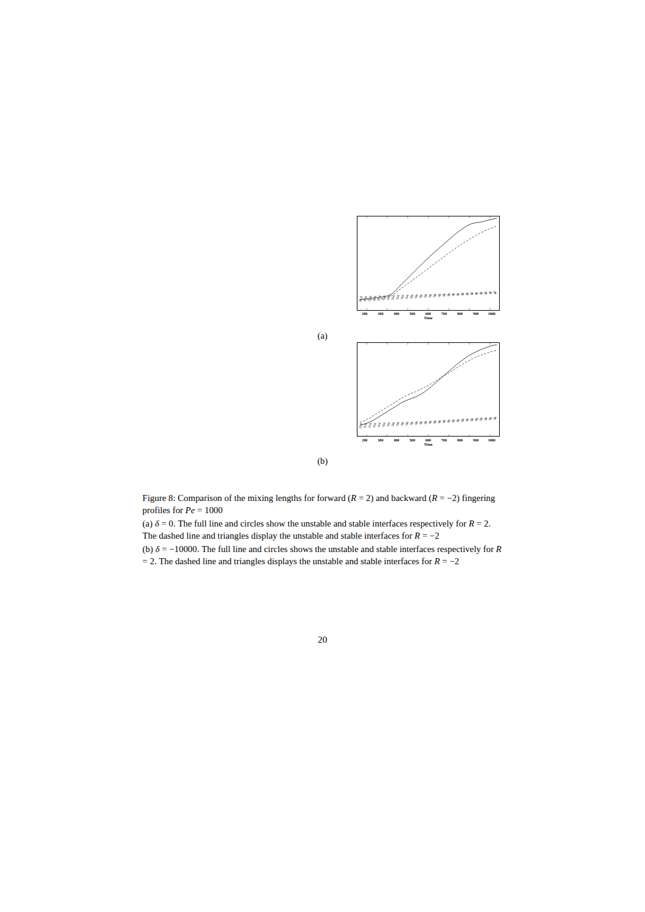2003004005006007008009001000
Time
(a)
2003004005006007008009001000
Time
(b)
Figure 8: Comparison of the mixing lengths for forward (R = 2) and backward (R = −2) fingering profiles for Pe = 1000
(a) δ = 0. The full line and circles show the unstable and stable interfaces respectively for R = 2. The dashed line and triangles display the unstable and stable interfaces for R = −2
(b) δ = −10000. The full line and circles shows the unstable and stable interfaces respectively for R = 2. The dashed line and triangles displays the unstable and stable interfaces for R = −2
20